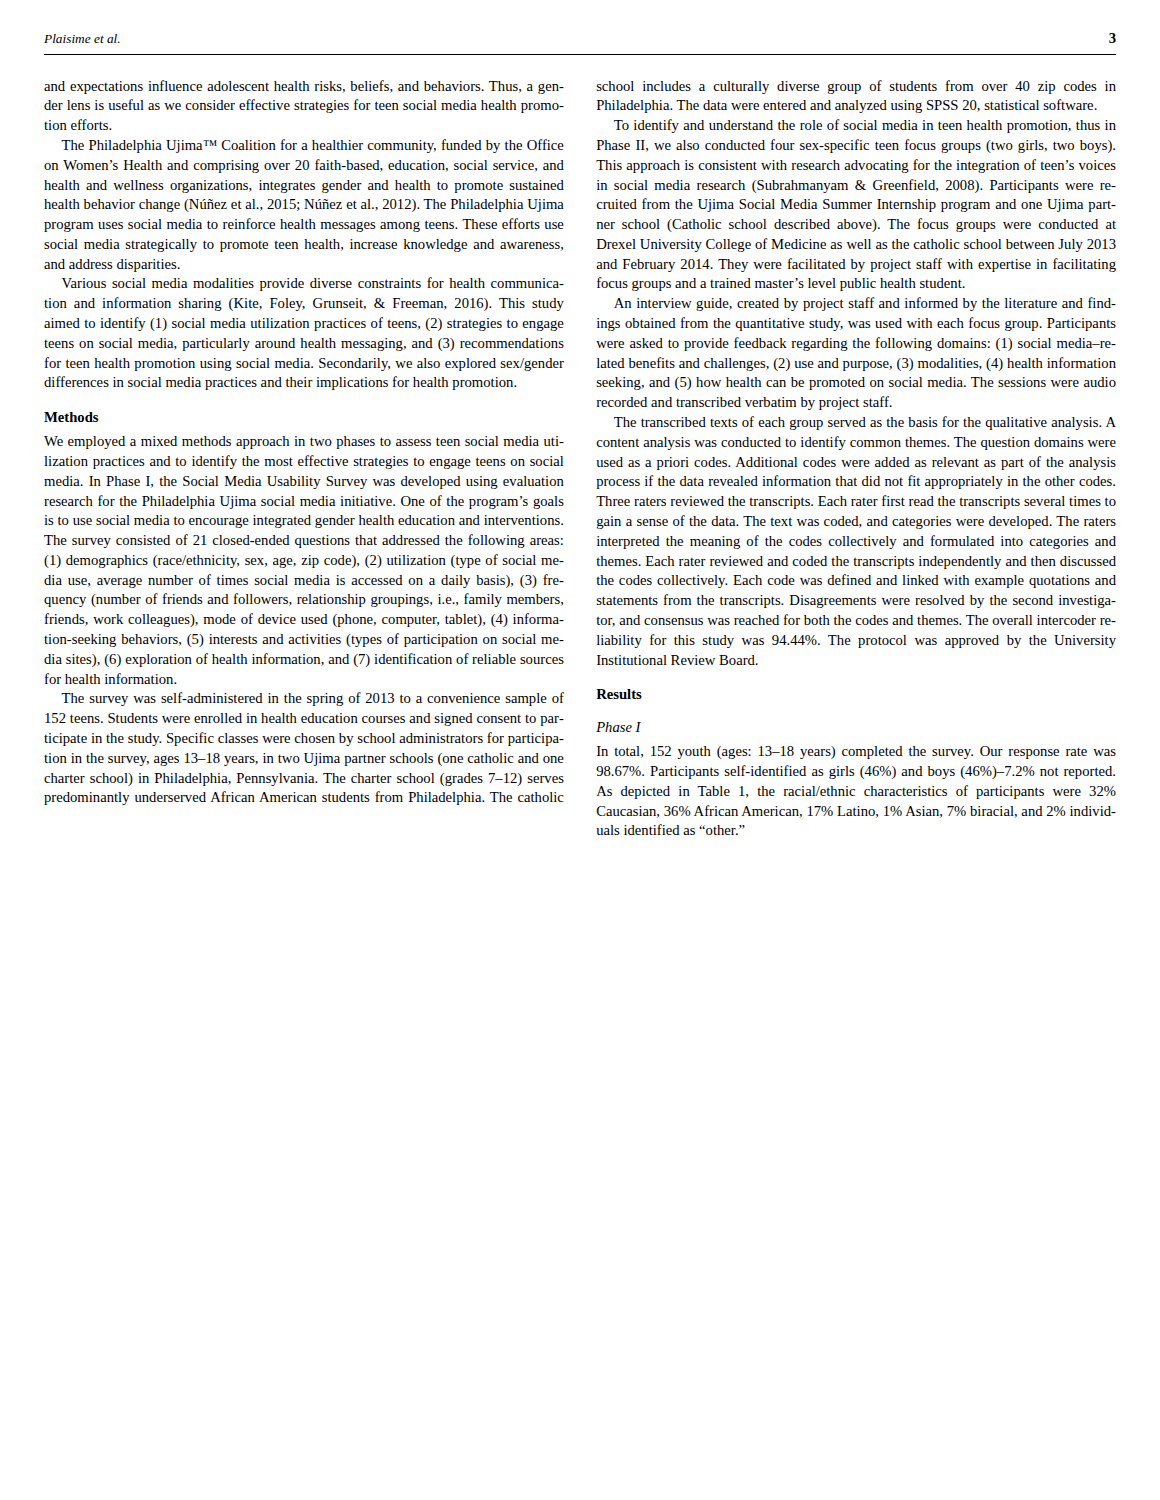Plaisime et al. 3
and expectations influence adolescent health risks, beliefs, and behaviors. Thus, a gender lens is useful as we consider effective strategies for teen social media health promotion efforts.
The Philadelphia Ujima™ Coalition for a healthier community, funded by the Office on Women’s Health and comprising over 20 faith-based, education, social service, and health and wellness organizations, integrates gender and health to promote sustained health behavior change (Núñez et al., 2015; Núñez et al., 2012). The Philadelphia Ujima program uses social media to reinforce health messages among teens. These efforts use social media strategically to promote teen health, increase knowledge and awareness, and address disparities.
Various social media modalities provide diverse constraints for health communication and information sharing (Kite, Foley, Grunseit, & Freeman, 2016). This study aimed to identify (1) social media utilization practices of teens, (2) strategies to engage teens on social media, particularly around health messaging, and (3) recommendations for teen health promotion using social media. Secondarily, we also explored sex/gender differences in social media practices and their implications for health promotion.
Methods
We employed a mixed methods approach in two phases to assess teen social media utilization practices and to identify the most effective strategies to engage teens on social media. In Phase I, the Social Media Usability Survey was developed using evaluation research for the Philadelphia Ujima social media initiative. One of the program’s goals is to use social media to encourage integrated gender health education and interventions. The survey consisted of 21 closed-ended questions that addressed the following areas: (1) demographics (race/ethnicity, sex, age, zip code), (2) utilization (type of social media use, average number of times social media is accessed on a daily basis), (3) frequency (number of friends and followers, relationship groupings, i.e., family members, friends, work colleagues), mode of device used (phone, computer, tablet), (4) information-seeking behaviors, (5) interests and activities (types of participation on social media sites), (6) exploration of health information, and (7) identification of reliable sources for health information.
The survey was self-administered in the spring of 2013 to a convenience sample of 152 teens. Students were enrolled in health education courses and signed consent to participate in the study. Specific classes were chosen by school administrators for participation in the survey, ages 13–18 years, in two Ujima partner schools (one catholic and one charter school) in Philadelphia, Pennsylvania. The charter school (grades 7–12) serves predominantly underserved African American students from Philadelphia. The catholic school includes a culturally diverse group of students from over 40 zip codes in Philadelphia. The data were entered and analyzed using SPSS 20, statistical software.
To identify and understand the role of social media in teen health promotion, thus in Phase II, we also conducted four sex-specific teen focus groups (two girls, two boys). This approach is consistent with research advocating for the integration of teen’s voices in social media research (Subrahmanyam & Greenfield, 2008). Participants were recruited from the Ujima Social Media Summer Internship program and one Ujima partner school (Catholic school described above). The focus groups were conducted at Drexel University College of Medicine as well as the catholic school between July 2013 and February 2014. They were facilitated by project staff with expertise in facilitating focus groups and a trained master’s level public health student.
An interview guide, created by project staff and informed by the literature and findings obtained from the quantitative study, was used with each focus group. Participants were asked to provide feedback regarding the following domains: (1) social media–related benefits and challenges, (2) use and purpose, (3) modalities, (4) health information seeking, and (5) how health can be promoted on social media. The sessions were audio recorded and transcribed verbatim by project staff.
The transcribed texts of each group served as the basis for the qualitative analysis. A content analysis was conducted to identify common themes. The question domains were used as a priori codes. Additional codes were added as relevant as part of the analysis process if the data revealed information that did not fit appropriately in the other codes. Three raters reviewed the transcripts. Each rater first read the transcripts several times to gain a sense of the data. The text was coded, and categories were developed. The raters interpreted the meaning of the codes collectively and formulated into categories and themes. Each rater reviewed and coded the transcripts independently and then discussed the codes collectively. Each code was defined and linked with example quotations and statements from the transcripts. Disagreements were resolved by the second investigator, and consensus was reached for both the codes and themes. The overall intercoder reliability for this study was 94.44%. The protocol was approved by the University Institutional Review Board.
Results
Phase I
In total, 152 youth (ages: 13–18 years) completed the survey. Our response rate was 98.67%. Participants self-identified as girls (46%) and boys (46%)–7.2% not reported. As depicted in Table 1, the racial/ethnic characteristics of participants were 32% Caucasian, 36% African American, 17% Latino, 1% Asian, 7% biracial, and 2% individuals identified as “other.”